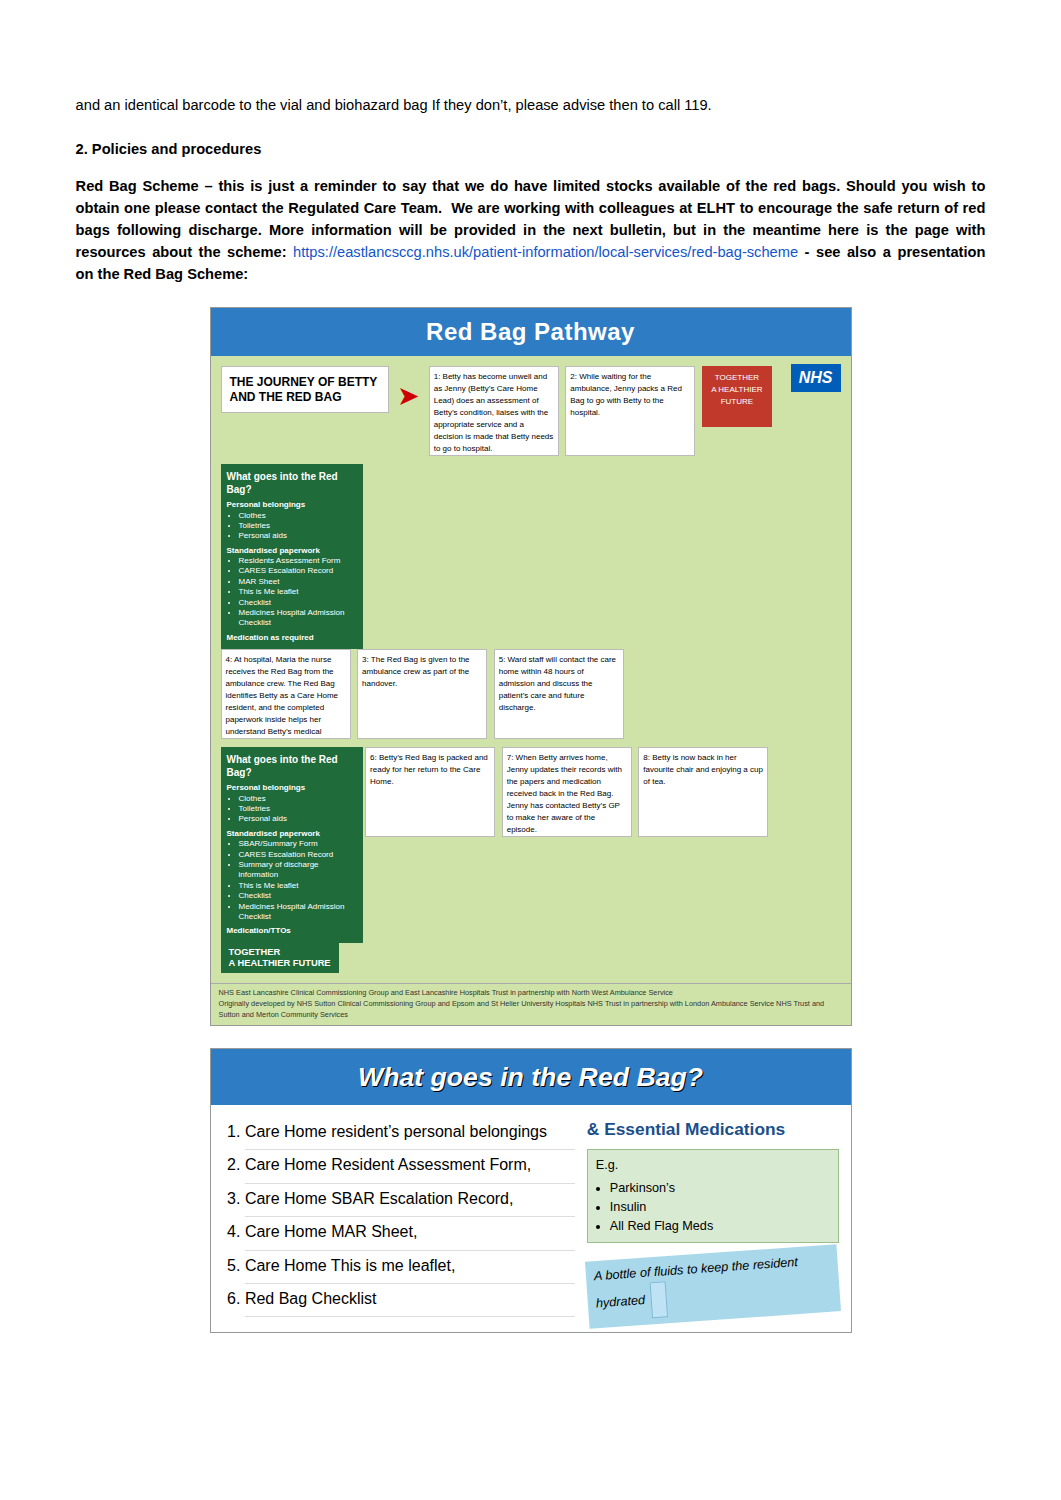and an identical barcode to the vial and biohazard bag If they don’t, please advise then to call 119.
2. Policies and procedures
Red Bag Scheme – this is just a reminder to say that we do have limited stocks available of the red bags. Should you wish to obtain one please contact the Regulated Care Team. We are working with colleagues at ELHT to encourage the safe return of red bags following discharge. More information will be provided in the next bulletin, but in the meantime here is the page with resources about the scheme: https://eastlancsccg.nhs.uk/patient-information/local-services/red-bag-scheme - see also a presentation on the Red Bag Scheme:
Red Bag Pathway
NHS
THE JOURNEY OF BETTY AND THE RED BAG
➤
1: Betty has become unwell and as Jenny (Betty’s Care Home Lead) does an assessment of Betty’s condition, liaises with the appropriate service and a decision is made that Betty needs to go to hospital.
2: While waiting for the ambulance, Jenny packs a Red Bag to go with Betty to the hospital.
TOGETHER
A HEALTHIER
FUTURE
What goes into the Red Bag?
Personal belongings
Clothes
Toiletries
Personal aids
Standardised paperwork
Residents Assessment Form
CARES Escalation Record
MAR Sheet
This is Me leaflet
Checklist
Medicines Hospital Admission Checklist
Medication as required
4: At hospital, Maria the nurse receives the Red Bag from the ambulance crew. The Red Bag identifies Betty as a Care Home resident, and the completed paperwork inside helps her understand Betty’s medical background.
3: The Red Bag is given to the ambulance crew as part of the handover.
5: Ward staff will contact the care home within 48 hours of admission and discuss the patient’s care and future discharge.
What goes into the Red Bag?
Personal belongings
Clothes
Toiletries
Personal aids
Standardised paperwork
SBAR/Summary Form
CARES Escalation Record
Summary of discharge information
This is Me leaflet
Checklist
Medicines Hospital Admission Checklist
Medication/TTOs
6: Betty’s Red Bag is packed and ready for her return to the Care Home.
7: When Betty arrives home, Jenny updates their records with the papers and medication received back in the Red Bag. Jenny has contacted Betty’s GP to make her aware of the episode.
8: Betty is now back in her favourite chair and enjoying a cup of tea.
TOGETHER
A HEALTHIER FUTURE
NHS East Lancashire Clinical Commissioning Group and East Lancashire Hospitals Trust in partnership with North West Ambulance Service
Originally developed by NHS Sutton Clinical Commissioning Group and Epsom and St Helier University Hospitals NHS Trust in partnership with London Ambulance Service NHS Trust and Sutton and Merton Community Services
What goes in the Red Bag?
Care Home resident’s personal belongings
Care Home Resident Assessment Form,
Care Home SBAR Escalation Record,
Care Home MAR Sheet,
Care Home This is me leaflet,
Red Bag Checklist
& Essential Medications
E.g.
Parkinson’s
Insulin
All Red Flag Meds
A bottle of fluids to keep the resident hydrated